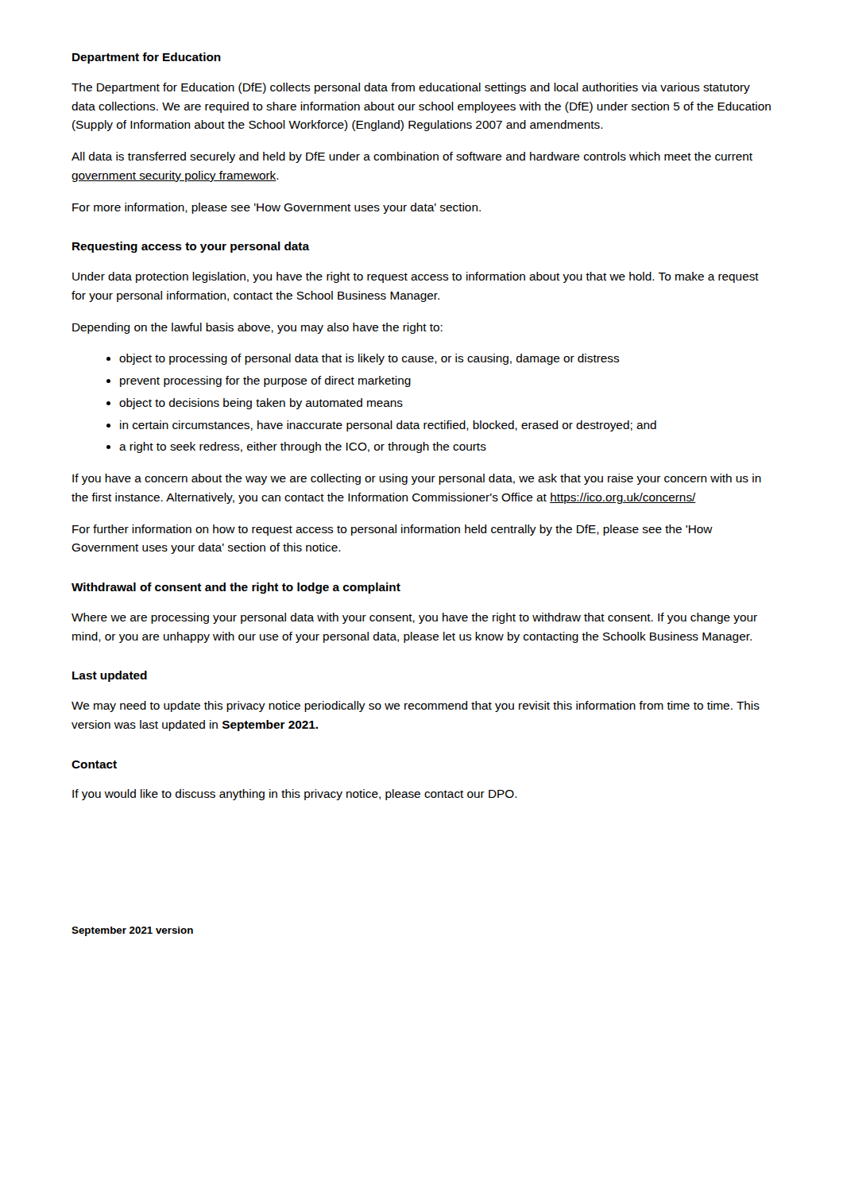Department for Education
The Department for Education (DfE) collects personal data from educational settings and local authorities via various statutory data collections. We are required to share information about our school employees with the (DfE) under section 5 of the Education (Supply of Information about the School Workforce) (England) Regulations 2007 and amendments.
All data is transferred securely and held by DfE under a combination of software and hardware controls which meet the current government security policy framework.
For more information, please see 'How Government uses your data' section.
Requesting access to your personal data
Under data protection legislation, you have the right to request access to information about you that we hold. To make a request for your personal information, contact the School Business Manager.
Depending on the lawful basis above, you may also have the right to:
object to processing of personal data that is likely to cause, or is causing, damage or distress
prevent processing for the purpose of direct marketing
object to decisions being taken by automated means
in certain circumstances, have inaccurate personal data rectified, blocked, erased or destroyed; and
a right to seek redress, either through the ICO, or through the courts
If you have a concern about the way we are collecting or using your personal data, we ask that you raise your concern with us in the first instance. Alternatively, you can contact the Information Commissioner's Office at https://ico.org.uk/concerns/
For further information on how to request access to personal information held centrally by the DfE, please see the 'How Government uses your data' section of this notice.
Withdrawal of consent and the right to lodge a complaint
Where we are processing your personal data with your consent, you have the right to withdraw that consent. If you change your mind, or you are unhappy with our use of your personal data, please let us know by contacting the Schoolk Business Manager.
Last updated
We may need to update this privacy notice periodically so we recommend that you revisit this information from time to time. This version was last updated in September 2021.
Contact
If you would like to discuss anything in this privacy notice, please contact our DPO.
September 2021 version